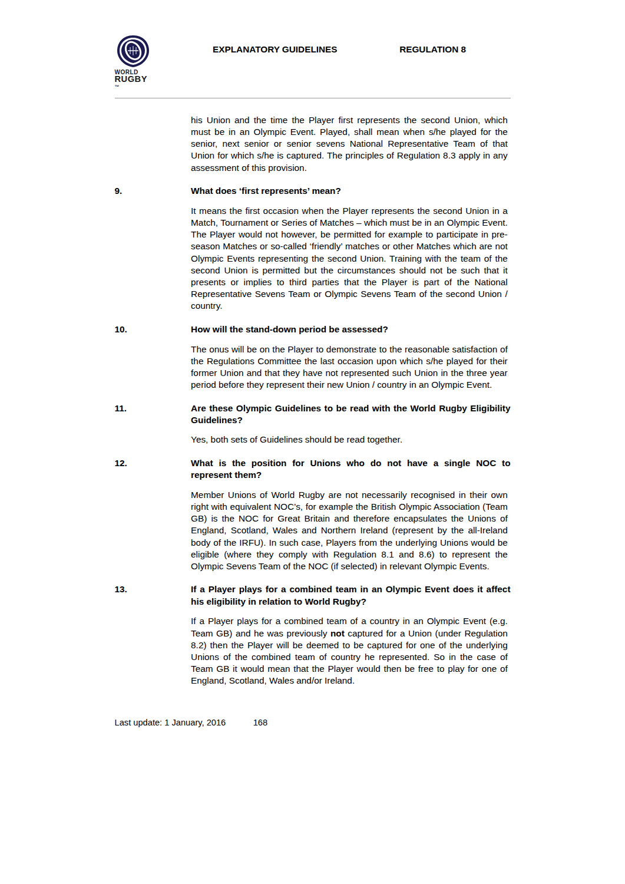WORLDRUGBY™
EXPLANATORY GUIDELINES REGULATION 8
his Union and the time the Player first represents the second Union, which must be in an Olympic Event. Played, shall mean when s/he played for the senior, next senior or senior sevens National Representative Team of that Union for which s/he is captured. The principles of Regulation 8.3 apply in any assessment of this provision.
9.
What does ‘first represents’ mean?
It means the first occasion when the Player represents the second Union in a Match, Tournament or Series of Matches – which must be in an Olympic Event. The Player would not however, be permitted for example to participate in pre-season Matches or so-called ‘friendly’ matches or other Matches which are not Olympic Events representing the second Union. Training with the team of the second Union is permitted but the circumstances should not be such that it presents or implies to third parties that the Player is part of the National Representative Sevens Team or Olympic Sevens Team of the second Union / country.
10.
How will the stand-down period be assessed?
The onus will be on the Player to demonstrate to the reasonable satisfaction of the Regulations Committee the last occasion upon which s/he played for their former Union and that they have not represented such Union in the three year period before they represent their new Union / country in an Olympic Event.
11.
Are these Olympic Guidelines to be read with the World Rugby Eligibility Guidelines?
Yes, both sets of Guidelines should be read together.
12.
What is the position for Unions who do not have a single NOC to represent them?
Member Unions of World Rugby are not necessarily recognised in their own right with equivalent NOC’s, for example the British Olympic Association (Team GB) is the NOC for Great Britain and therefore encapsulates the Unions of England, Scotland, Wales and Northern Ireland (represent by the all-Ireland body of the IRFU). In such case, Players from the underlying Unions would be eligible (where they comply with Regulation 8.1 and 8.6) to represent the Olympic Sevens Team of the NOC (if selected) in relevant Olympic Events.
13.
If a Player plays for a combined team in an Olympic Event does it affect his eligibility in relation to World Rugby?
If a Player plays for a combined team of a country in an Olympic Event (e.g. Team GB) and he was previously not captured for a Union (under Regulation 8.2) then the Player will be deemed to be captured for one of the underlying Unions of the combined team of country he represented. So in the case of Team GB it would mean that the Player would then be free to play for one of England, Scotland, Wales and/or Ireland.
Last update: 1 January, 2016
168